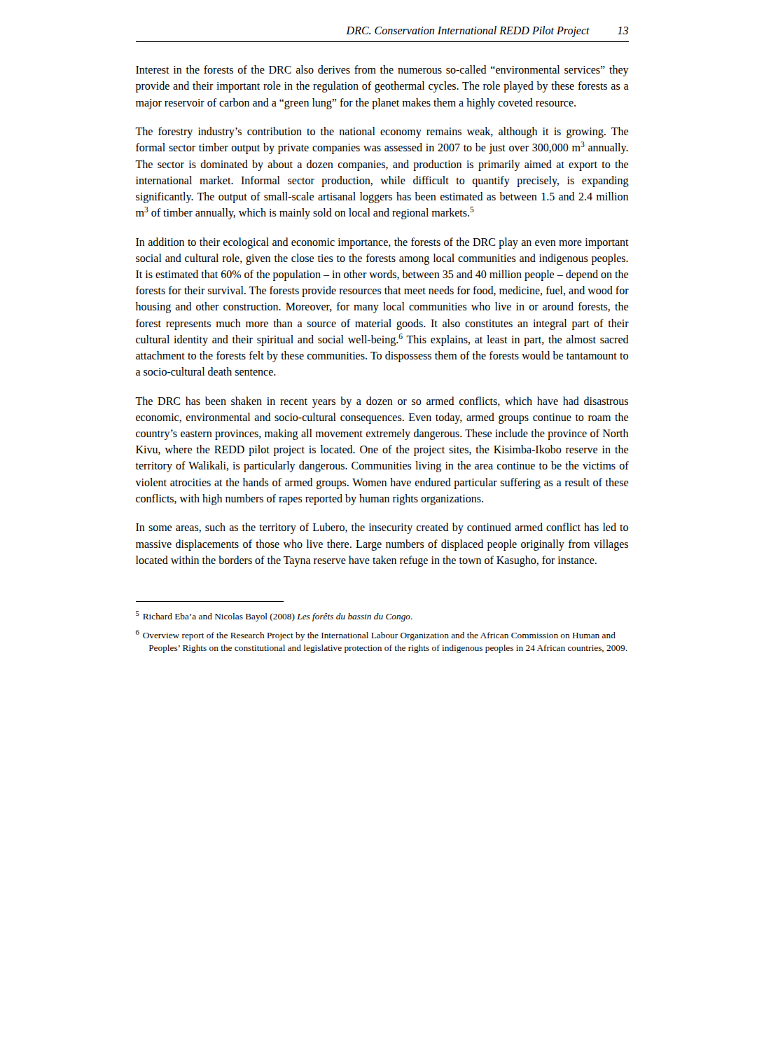DRC. Conservation International REDD Pilot Project 13
Interest in the forests of the DRC also derives from the numerous so-called “environmental services” they provide and their important role in the regulation of geothermal cycles. The role played by these forests as a major reservoir of carbon and a “green lung” for the planet makes them a highly coveted resource.
The forestry industry’s contribution to the national economy remains weak, although it is growing. The formal sector timber output by private companies was assessed in 2007 to be just over 300,000 m3 annually. The sector is dominated by about a dozen companies, and production is primarily aimed at export to the international market. Informal sector production, while difficult to quantify precisely, is expanding significantly. The output of small-scale artisanal loggers has been estimated as between 1.5 and 2.4 million m3 of timber annually, which is mainly sold on local and regional markets.5
In addition to their ecological and economic importance, the forests of the DRC play an even more important social and cultural role, given the close ties to the forests among local communities and indigenous peoples. It is estimated that 60% of the population – in other words, between 35 and 40 million people – depend on the forests for their survival. The forests provide resources that meet needs for food, medicine, fuel, and wood for housing and other construction. Moreover, for many local communities who live in or around forests, the forest represents much more than a source of material goods. It also constitutes an integral part of their cultural identity and their spiritual and social well-being.6 This explains, at least in part, the almost sacred attachment to the forests felt by these communities. To dispossess them of the forests would be tantamount to a socio-cultural death sentence.
The DRC has been shaken in recent years by a dozen or so armed conflicts, which have had disastrous economic, environmental and socio-cultural consequences. Even today, armed groups continue to roam the country’s eastern provinces, making all movement extremely dangerous. These include the province of North Kivu, where the REDD pilot project is located. One of the project sites, the Kisimba-Ikobo reserve in the territory of Walikali, is particularly dangerous. Communities living in the area continue to be the victims of violent atrocities at the hands of armed groups. Women have endured particular suffering as a result of these conflicts, with high numbers of rapes reported by human rights organizations.
In some areas, such as the territory of Lubero, the insecurity created by continued armed conflict has led to massive displacements of those who live there. Large numbers of displaced people originally from villages located within the borders of the Tayna reserve have taken refuge in the town of Kasugho, for instance.
5 Richard Eba’a and Nicolas Bayol (2008) Les forêts du bassin du Congo.
6 Overview report of the Research Project by the International Labour Organization and the African Commission on Human and Peoples’ Rights on the constitutional and legislative protection of the rights of indigenous peoples in 24 African countries, 2009.